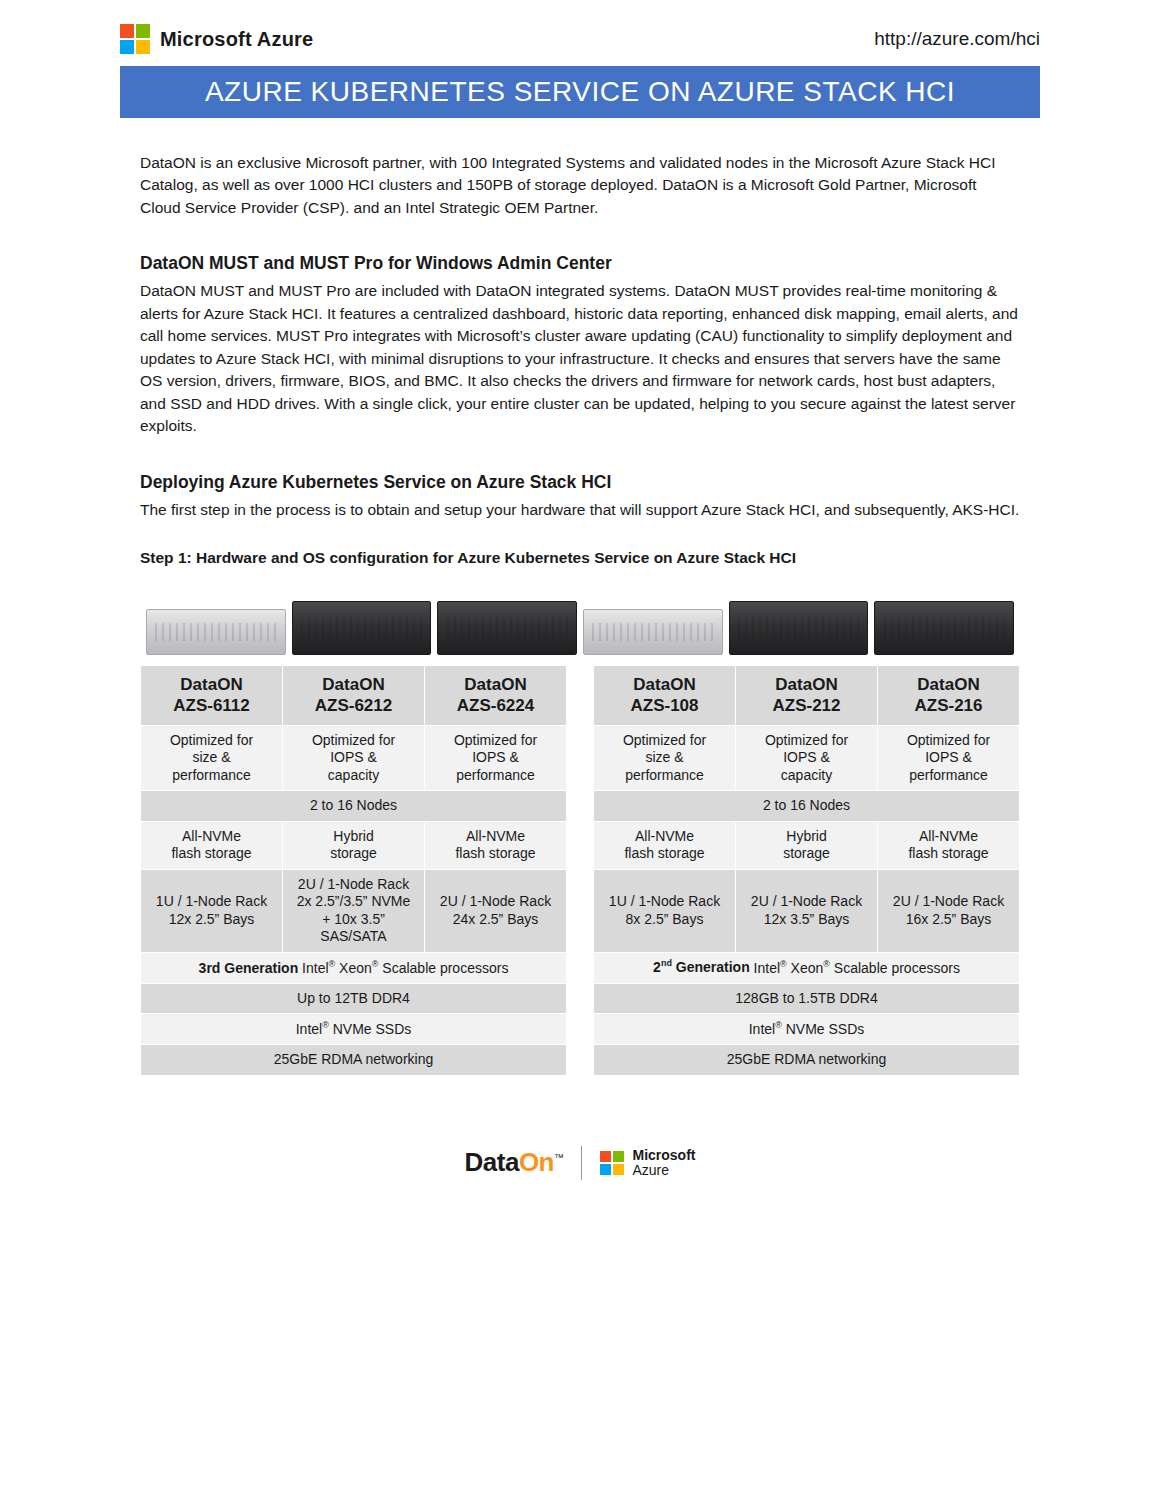Microsoft Azure
http://azure.com/hci
AZURE KUBERNETES SERVICE ON AZURE STACK HCI
DataON is an exclusive Microsoft partner, with 100 Integrated Systems and validated nodes in the Microsoft Azure Stack HCI Catalog, as well as over 1000 HCI clusters and 150PB of storage deployed. DataON is a Microsoft Gold Partner, Microsoft Cloud Service Provider (CSP). and an Intel Strategic OEM Partner.
DataON MUST and MUST Pro for Windows Admin Center
DataON MUST and MUST Pro are included with DataON integrated systems. DataON MUST provides real-time monitoring & alerts for Azure Stack HCI. It features a centralized dashboard, historic data reporting, enhanced disk mapping, email alerts, and call home services. MUST Pro integrates with Microsoft’s cluster aware updating (CAU) functionality to simplify deployment and updates to Azure Stack HCI, with minimal disruptions to your infrastructure. It checks and ensures that servers have the same OS version, drivers, firmware, BIOS, and BMC. It also checks the drivers and firmware for network cards, host bust adapters, and SSD and HDD drives. With a single click, your entire cluster can be updated, helping to you secure against the latest server exploits.
Deploying Azure Kubernetes Service on Azure Stack HCI
The first step in the process is to obtain and setup your hardware that will support Azure Stack HCI, and subsequently, AKS-HCI.
Step 1: Hardware and OS configuration for Azure Kubernetes Service on Azure Stack HCI
| DataON AZS-6112 | DataON AZS-6212 | DataON AZS-6224 | | DataON AZS-108 | DataON AZS-212 | DataON AZS-216 |
| --- | --- | --- | --- | --- | --- | --- |
| Optimized for size & performance | Optimized for IOPS & capacity | Optimized for IOPS & performance | | Optimized for size & performance | Optimized for IOPS & capacity | Optimized for IOPS & performance |
| 2 to 16 Nodes | | 2 to 16 Nodes |
| All-NVMe flash storage | Hybrid storage | All-NVMe flash storage | | All-NVMe flash storage | Hybrid storage | All-NVMe flash storage |
| 1U / 1-Node Rack 12x 2.5” Bays | 2U / 1-Node Rack 2x 2.5”/3.5” NVMe + 10x 3.5” SAS/SATA | 2U / 1-Node Rack 24x 2.5” Bays | | 1U / 1-Node Rack 8x 2.5” Bays | 2U / 1-Node Rack 12x 3.5” Bays | 2U / 1-Node Rack 16x 2.5” Bays |
| 3rd Generation Intel ® Xeon ® Scalable processors | | 2 nd Generation Intel ® Xeon ® Scalable processors |
| Up to 12TB DDR4 | | 128GB to 1.5TB DDR4 |
| Intel ® NVMe SSDs | | Intel ® NVMe SSDs |
| 25GbE RDMA networking | | 25GbE RDMA networking |
Data On™
Microsoft
Azure